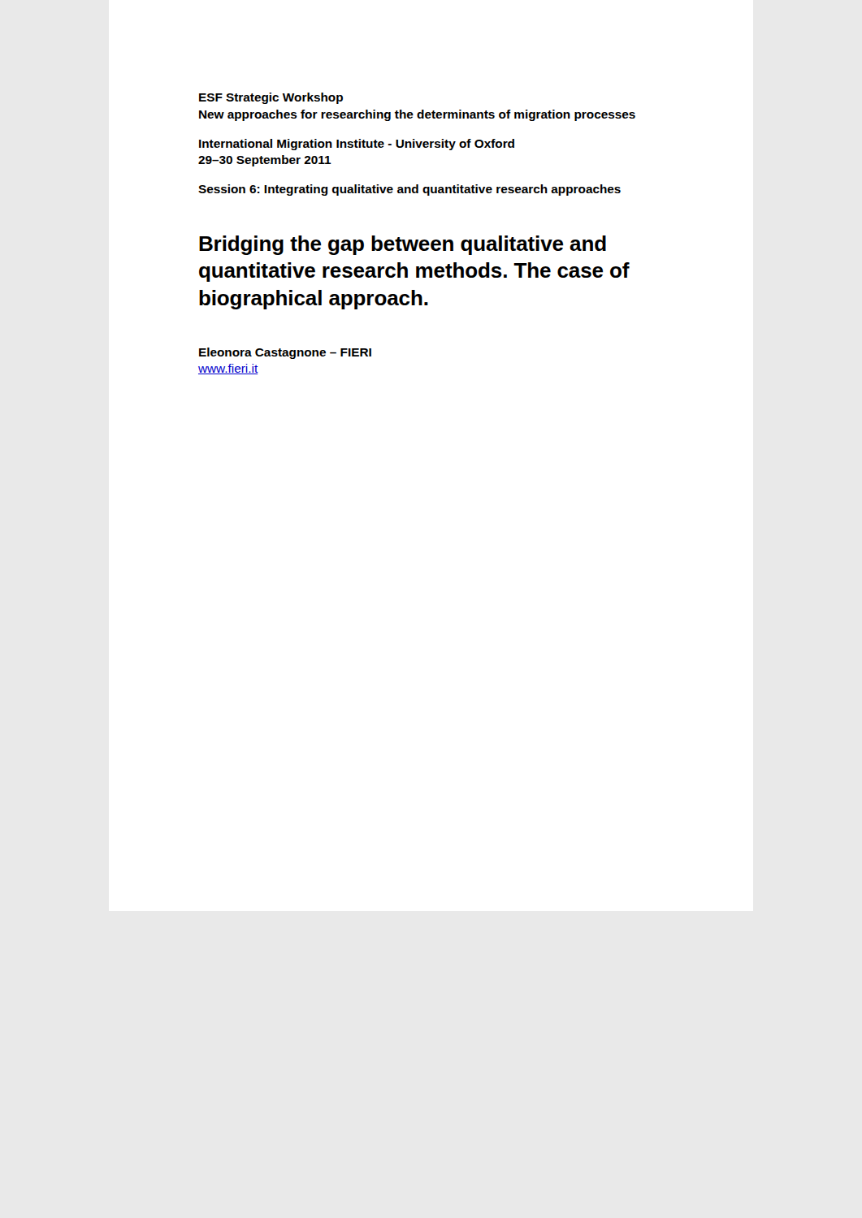ESF Strategic Workshop
New approaches for researching the determinants of migration processes
International Migration Institute - University of Oxford
29–30 September 2011
Session 6: Integrating qualitative and quantitative research approaches
Bridging the gap between qualitative and quantitative research methods. The case of biographical approach.
Eleonora Castagnone – FIERI
www.fieri.it